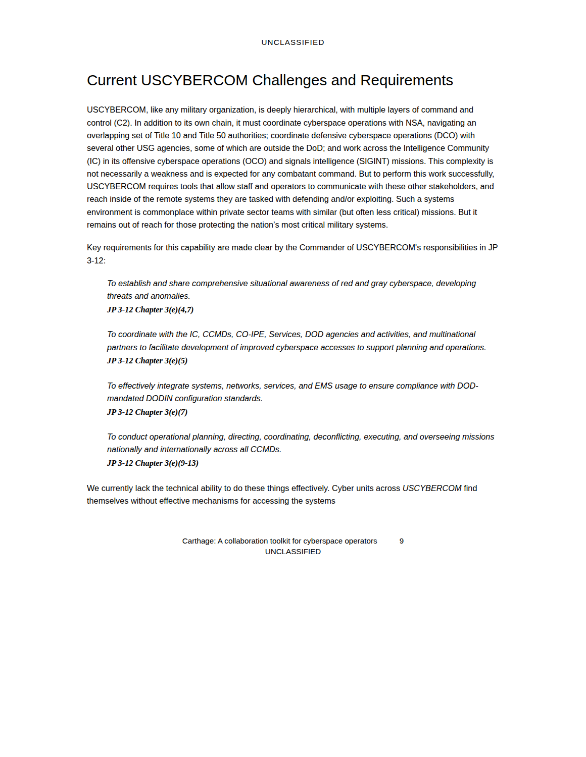UNCLASSIFIED
Current USCYBERCOM Challenges and Requirements
USCYBERCOM, like any military organization, is deeply hierarchical, with multiple layers of command and control (C2). In addition to its own chain, it must coordinate cyberspace operations with NSA, navigating an overlapping set of Title 10 and Title 50 authorities; coordinate defensive cyberspace operations (DCO) with several other USG agencies, some of which are outside the DoD; and work across the Intelligence Community (IC) in its offensive cyberspace operations (OCO) and signals intelligence (SIGINT) missions. This complexity is not necessarily a weakness and is expected for any combatant command. But to perform this work successfully, USCYBERCOM requires tools that allow staff and operators to communicate with these other stakeholders, and reach inside of the remote systems they are tasked with defending and/or exploiting. Such a systems environment is commonplace within private sector teams with similar (but often less critical) missions. But it remains out of reach for those protecting the nation’s most critical military systems.
Key requirements for this capability are made clear by the Commander of USCYBERCOM's responsibilities in JP 3-12:
To establish and share comprehensive situational awareness of red and gray cyberspace, developing threats and anomalies. JP 3-12 Chapter 3(e)(4,7)
To coordinate with the IC, CCMDs, CO-IPE, Services, DOD agencies and activities, and multinational partners to facilitate development of improved cyberspace accesses to support planning and operations. JP 3-12 Chapter 3(e)(5)
To effectively integrate systems, networks, services, and EMS usage to ensure compliance with DOD-mandated DODIN configuration standards. JP 3-12 Chapter 3(e)(7)
To conduct operational planning, directing, coordinating, deconflicting, executing, and overseeing missions nationally and internationally across all CCMDs. JP 3-12 Chapter 3(e)(9-13)
We currently lack the technical ability to do these things effectively. Cyber units across USCYBERCOM find themselves without effective mechanisms for accessing the systems
Carthage: A collaboration toolkit for cyberspace operators 9 UNCLASSIFIED